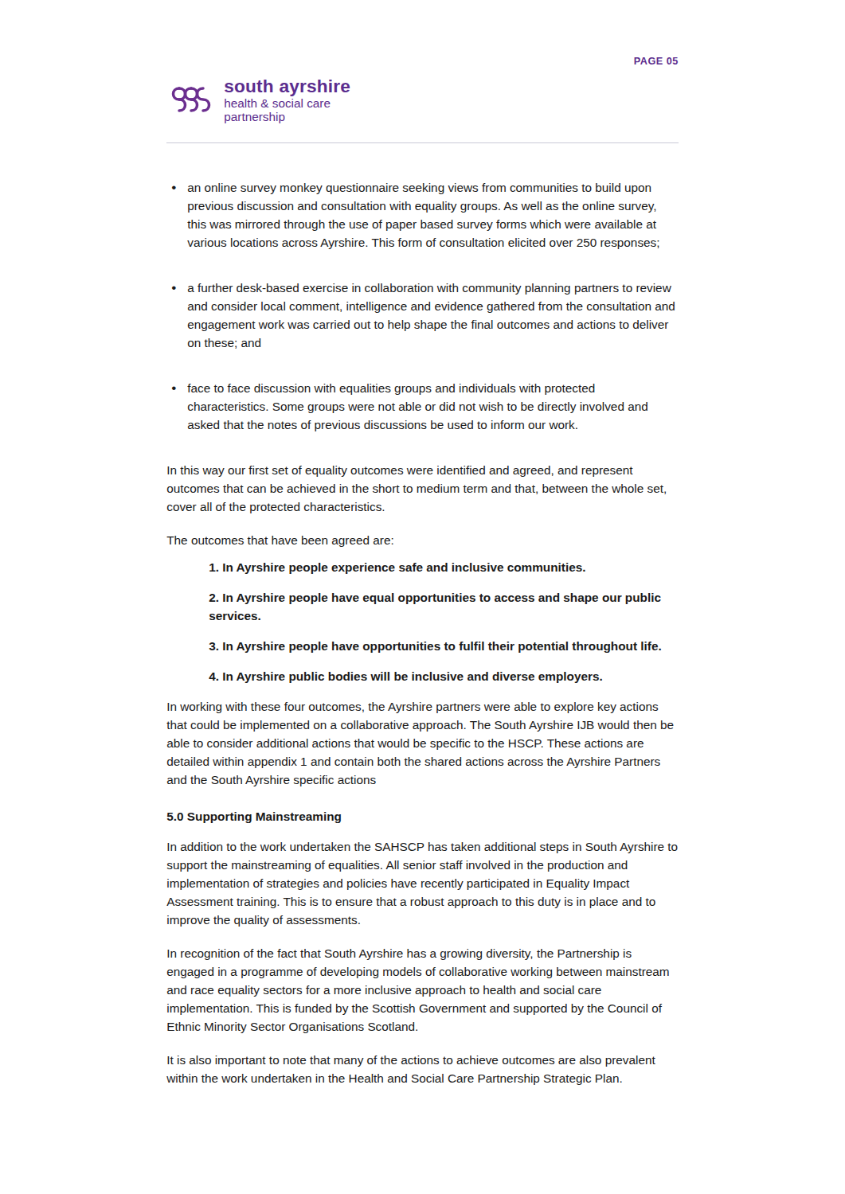PAGE 05
south ayrshire
health & social care
partnership
an online survey monkey questionnaire seeking views from communities to build upon previous discussion and consultation with equality groups. As well as the online survey, this was mirrored through the use of paper based survey forms which were available at various locations across Ayrshire. This form of consultation elicited over 250 responses;
a further desk-based exercise in collaboration with community planning partners to review and consider local comment, intelligence and evidence gathered from the consultation and engagement work was carried out to help shape the final outcomes and actions to deliver on these; and
face to face discussion with equalities groups and individuals with protected characteristics. Some groups were not able or did not wish to be directly involved and asked that the notes of previous discussions be used to inform our work.
In this way our first set of equality outcomes were identified and agreed, and represent outcomes that can be achieved in the short to medium term and that, between the whole set, cover all of the protected characteristics.
The outcomes that have been agreed are:
1. In Ayrshire people experience safe and inclusive communities.
2. In Ayrshire people have equal opportunities to access and shape our public services.
3. In Ayrshire people have opportunities to fulfil their potential throughout life.
4. In Ayrshire public bodies will be inclusive and diverse employers.
In working with these four outcomes, the Ayrshire partners were able to explore key actions that could be implemented on a collaborative approach. The South Ayrshire IJB would then be able to consider additional actions that would be specific to the HSCP. These actions are detailed within appendix 1 and contain both the shared actions across the Ayrshire Partners and the South Ayrshire specific actions
5.0 Supporting Mainstreaming
In addition to the work undertaken the SAHSCP has taken additional steps in South Ayrshire to support the mainstreaming of equalities. All senior staff involved in the production and implementation of strategies and policies have recently participated in Equality Impact Assessment training. This is to ensure that a robust approach to this duty is in place and to improve the quality of assessments.
In recognition of the fact that South Ayrshire has a growing diversity, the Partnership is engaged in a programme of developing models of collaborative working between mainstream and race equality sectors for a more inclusive approach to health and social care implementation. This is funded by the Scottish Government and supported by the Council of Ethnic Minority Sector Organisations Scotland.
It is also important to note that many of the actions to achieve outcomes are also prevalent within the work undertaken in the Health and Social Care Partnership Strategic Plan.